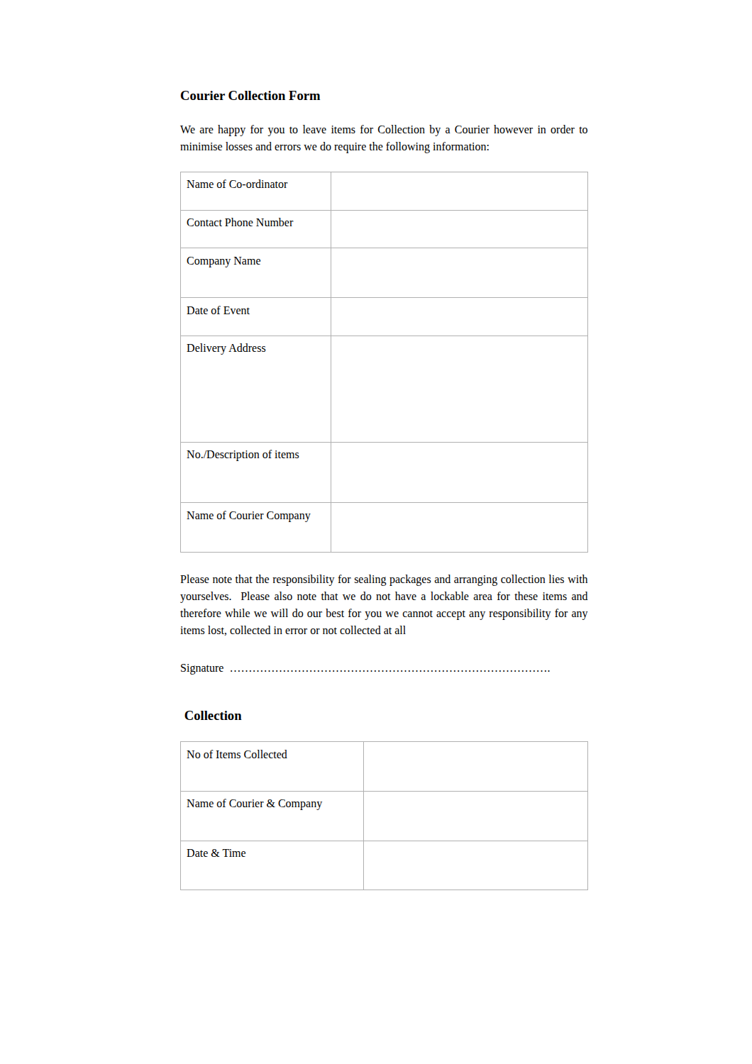Courier Collection Form
We are happy for you to leave items for Collection by a Courier however in order to minimise losses and errors we do require the following information:
| Name of Co-ordinator | |
| Contact Phone Number | |
| Company Name | |
| Date of Event | |
| Delivery Address | |
| No./Description of items | |
| Name of Courier Company | |
Please note that the responsibility for sealing packages and arranging collection lies with yourselves. Please also note that we do not have a lockable area for these items and therefore while we will do our best for you we cannot accept any responsibility for any items lost, collected in error or not collected at all
Signature ………………………………………………………………………….
Collection
| No of Items Collected | |
| Name of Courier & Company | |
| Date & Time | |